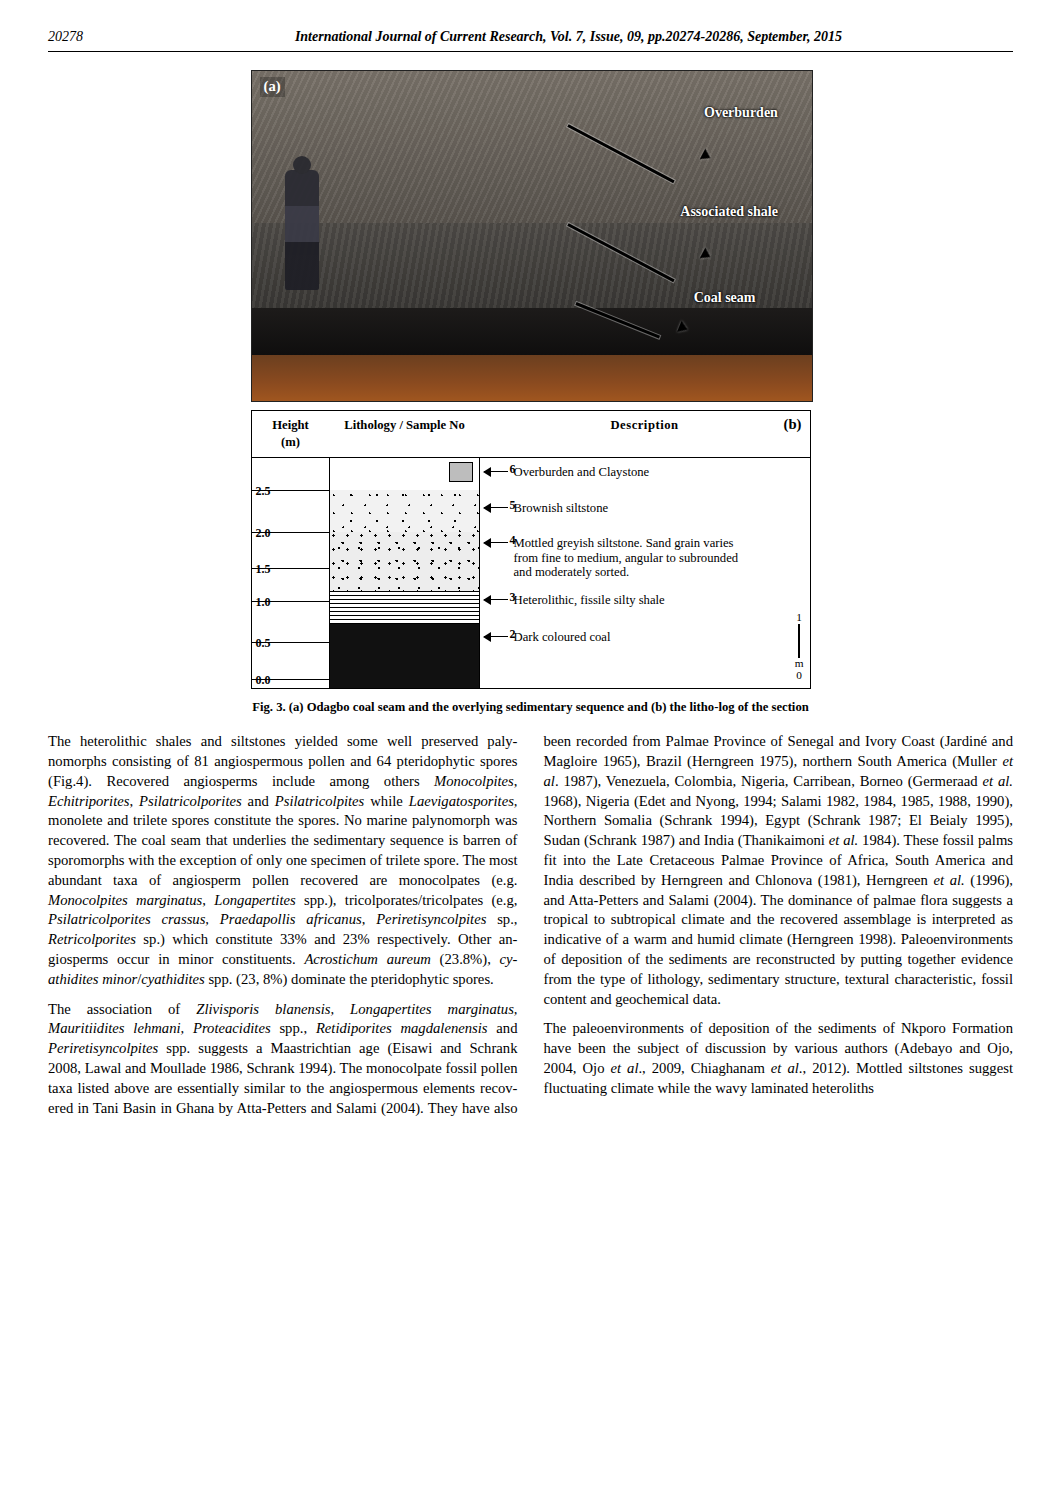20278
International Journal of Current Research, Vol. 7, Issue, 09, pp.20274-20286, September, 2015
(a)
Overburden
Associated shale
Coal seam
(b)
Height
(m)
Lithology / Sample No
Description
2.5
2.0
1.5
1.0
0.5
0.0
6 Overburden and Claystone
5 Brownish siltstone
4 Mottled greyish siltstone. Sand grain varies
from fine to medium, angular to subrounded
and moderately sorted.
3 Heterolithic, fissile silty shale
2 Dark coloured coal
1
m
0
Fig. 3. (a) Odagbo coal seam and the overlying sedimentary sequence and (b) the litho-log of the section
The heterolithic shales and siltstones yielded some well preserved palynomorphs consisting of 81 angiospermous pollen and 64 pteridophytic spores (Fig.4). Recovered angiosperms include among others Monocolpites, Echitriporites, Psilatricolporites and Psilatricolpites while Laevigatosporites, monolete and trilete spores constitute the spores. No marine palynomorph was recovered. The coal seam that underlies the sedimentary sequence is barren of sporomorphs with the exception of only one specimen of trilete spore. The most abundant taxa of angiosperm pollen recovered are monocolpates (e.g. Monocolpites marginatus, Longapertites spp.), tricolporates/tricolpates (e.g, Psilatricolporites crassus, Praedapollis africanus, Periretisyncolpites sp., Retricolporites sp.) which constitute 33% and 23% respectively. Other angiosperms occur in minor constituents. Acrostichum aureum (23.8%), cyathidites minor/cyathidites spp. (23, 8%) dominate the pteridophytic spores.
The association of Zlivisporis blanensis, Longapertites marginatus, Mauritiidites lehmani, Proteacidites spp., Retidiporites magdalenensis and Periretisyncolpites spp. suggests a Maastrichtian age (Eisawi and Schrank 2008, Lawal and Moullade 1986, Schrank 1994). The monocolpate fossil pollen taxa listed above are essentially similar to the angiospermous elements recovered in Tani Basin in Ghana by Atta-Petters and Salami (2004). They have also been recorded from Palmae Province of Senegal and Ivory Coast (Jardiné and Magloire 1965), Brazil (Herngreen 1975), northern South America (Muller et al. 1987), Venezuela, Colombia, Nigeria, Carribean, Borneo (Germeraad et al. 1968), Nigeria (Edet and Nyong, 1994; Salami 1982, 1984, 1985, 1988, 1990), Northern Somalia (Schrank 1994), Egypt (Schrank 1987; El Beialy 1995), Sudan (Schrank 1987) and India (Thanikaimoni et al. 1984). These fossil palms fit into the Late Cretaceous Palmae Province of Africa, South America and India described by Herngreen and Chlonova (1981), Herngreen et al. (1996), and Atta-Petters and Salami (2004). The dominance of palmae flora suggests a tropical to subtropical climate and the recovered assemblage is interpreted as indicative of a warm and humid climate (Herngreen 1998). Paleoenvironments of deposition of the sediments are reconstructed by putting together evidence from the type of lithology, sedimentary structure, textural characteristic, fossil content and geochemical data.
The paleoenvironments of deposition of the sediments of Nkporo Formation have been the subject of discussion by various authors (Adebayo and Ojo, 2004, Ojo et al., 2009, Chiaghanam et al., 2012). Mottled siltstones suggest fluctuating climate while the wavy laminated heteroliths